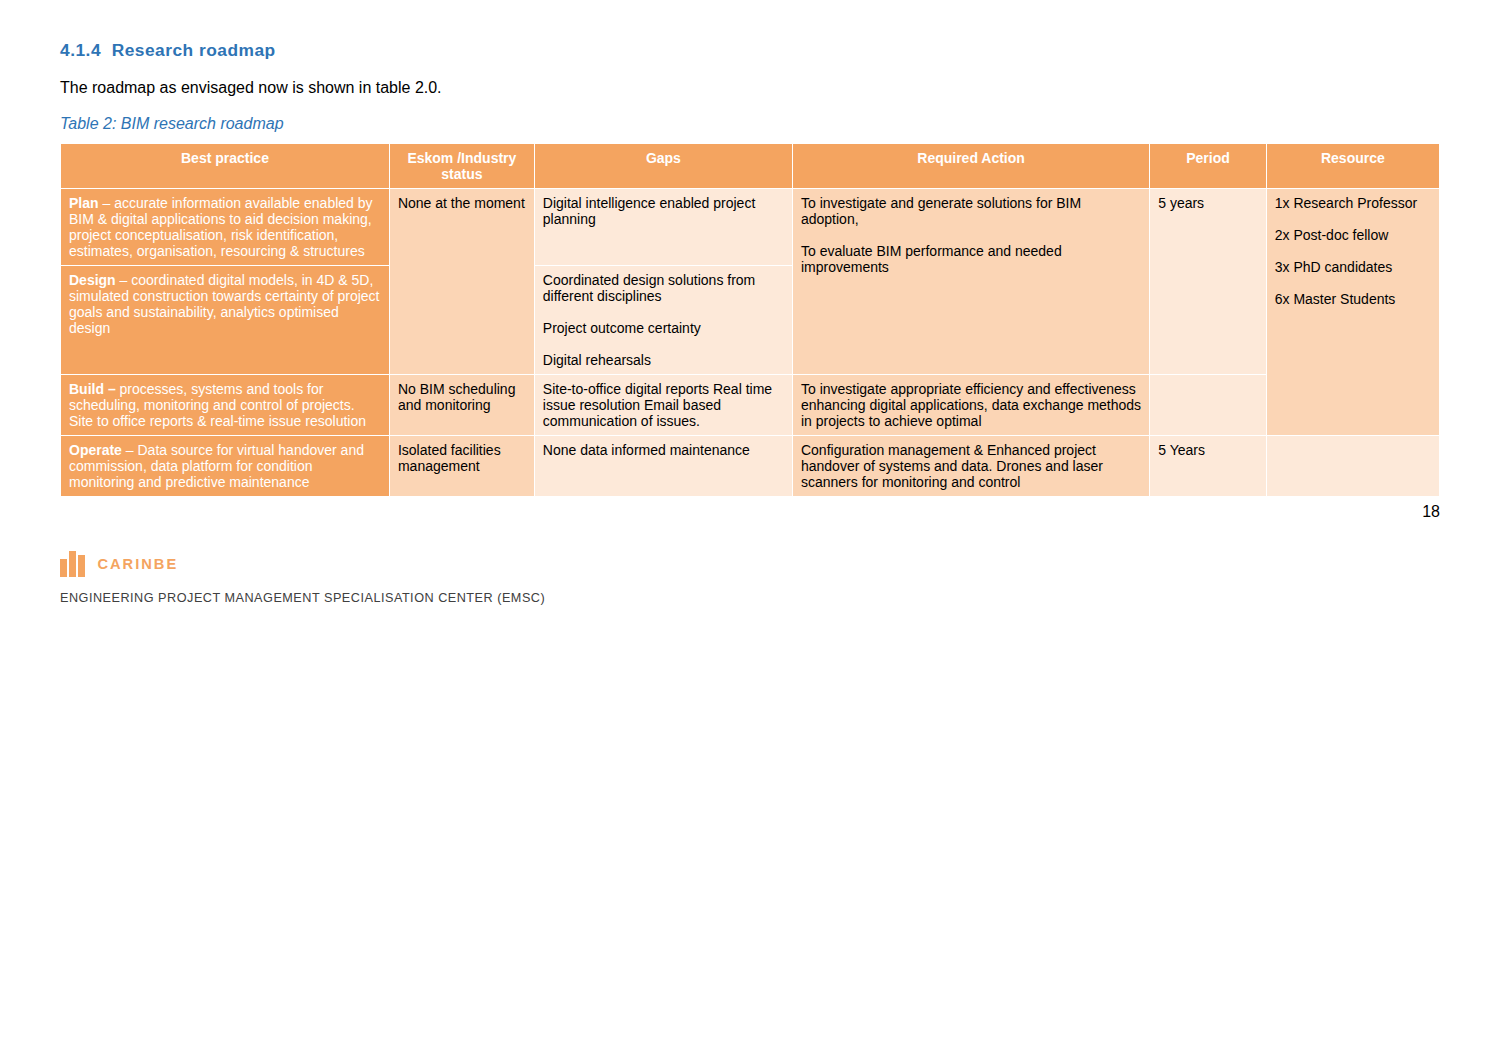4.1.4 Research roadmap
The roadmap as envisaged now is shown in table 2.0.
Table 2: BIM research roadmap
| Best practice | Eskom /Industry status | Gaps | Required Action | Period | Resource |
| --- | --- | --- | --- | --- | --- |
| Plan – accurate information available enabled by BIM & digital applications to aid decision making, project conceptualisation, risk identification, estimates, organisation, resourcing & structures | None at the moment | Digital intelligence enabled project planning | To investigate and generate solutions for BIM adoption, To evaluate BIM performance and needed improvements | 5 years | 1x Research Professor 2x Post-doc fellow 3x PhD candidates 6x Master Students |
| Design – coordinated digital models, in 4D & 5D, simulated construction towards certainty of project goals and sustainability, analytics optimised design | Coordinated design solutions from different disciplines Project outcome certainty Digital rehearsals |
| Build – processes, systems and tools for scheduling, monitoring and control of projects. Site to office reports & real-time issue resolution | No BIM scheduling and monitoring | Site-to-office digital reports Real time issue resolution Email based communication of issues. | To investigate appropriate efficiency and effectiveness enhancing digital applications, data exchange methods in projects to achieve optimal | |
| Operate – Data source for virtual handover and commission, data platform for condition monitoring and predictive maintenance | Isolated facilities management | None data informed maintenance | Configuration management & Enhanced project handover of systems and data. Drones and laser scanners for monitoring and control | 5 Years | |
18
CARINBE
ENGINEERING PROJECT MANAGEMENT SPECIALISATION CENTER (EMSC)